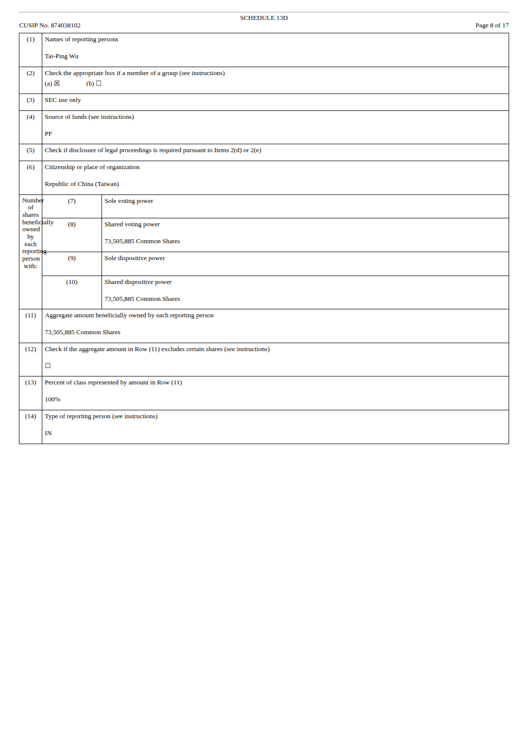SCHEDULE 13D
CUSIP No. 874038102 Page 8 of 17
| (1) | Names of reporting persons Tai-Ping Wu |
| (2) | Check the appropriate box if a member of a group (see instructions) (a) ☒ (b) ☐ |
| (3) | SEC use only |
| (4) | Source of funds (see instructions) PF |
| (5) | Check if disclosure of legal proceedings is required pursuant to Items 2(d) or 2(e) |
| (6) | Citizenship or place of organization Republic of China (Taiwan) |
| Number of shares beneficially owned by each reporting person with: | (7) | Sole voting power |
| (8) | Shared voting power 73,505,885 Common Shares |
| (9) | Sole dispositive power |
| (10) | Shared dispositive power 73,505,885 Common Shares |
| (11) | Aggregate amount beneficially owned by each reporting person 73,505,885 Common Shares |
| (12) | Check if the aggregate amount in Row (11) excludes certain shares (see instructions) ☐ |
| (13) | Percent of class represented by amount in Row (11) 100% |
| (14) | Type of reporting person (see instructions) IN |